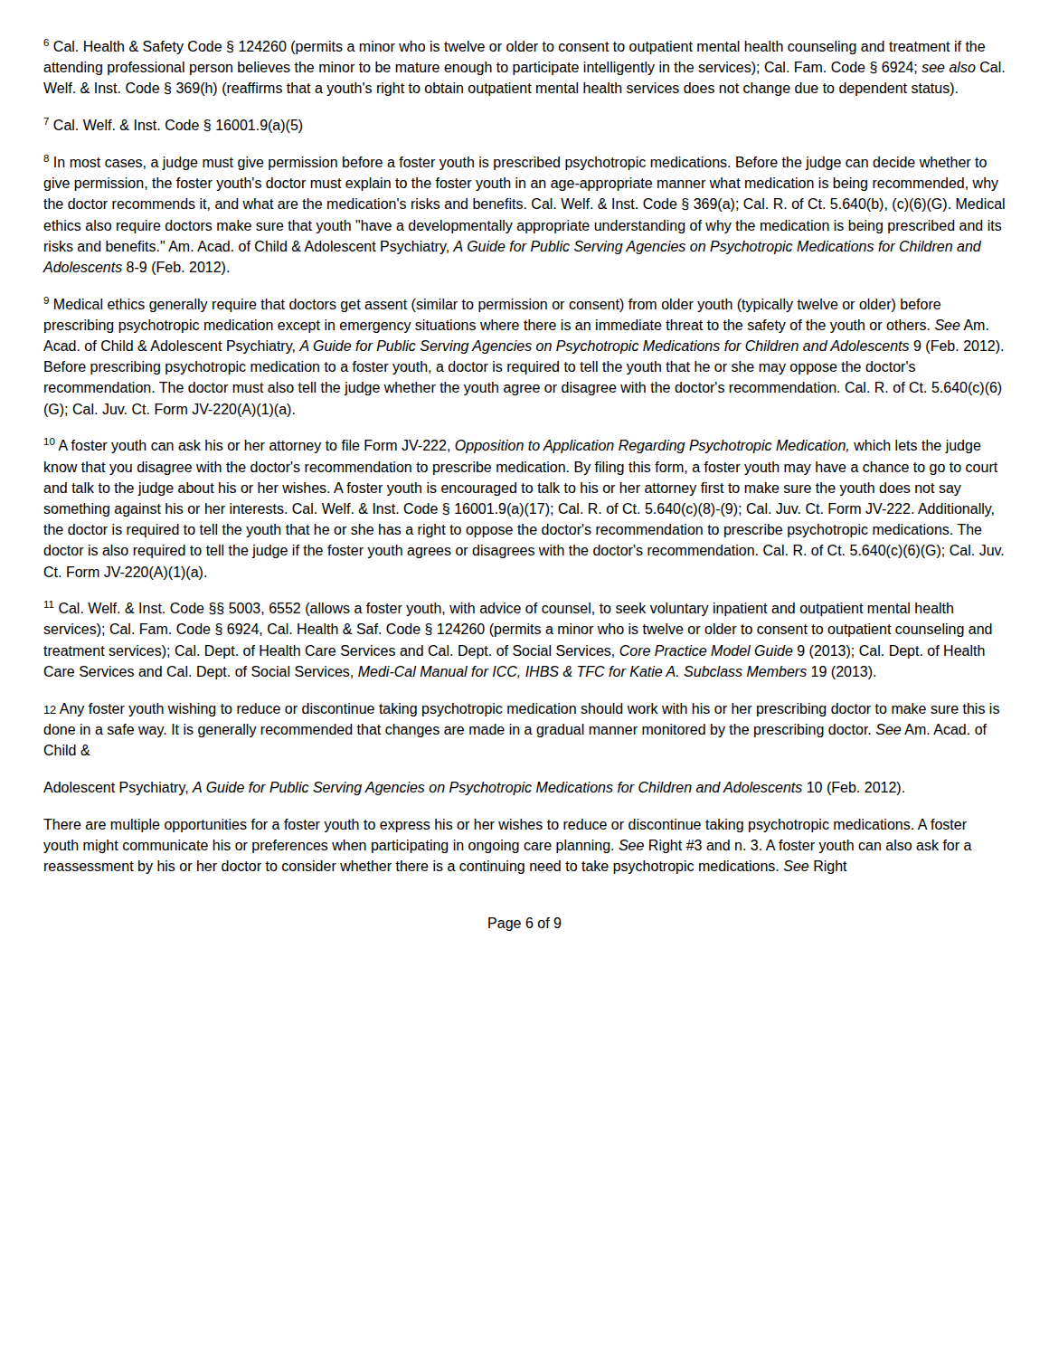6 Cal. Health & Safety Code § 124260 (permits a minor who is twelve or older to consent to outpatient mental health counseling and treatment if the attending professional person believes the minor to be mature enough to participate intelligently in the services); Cal. Fam. Code § 6924; see also Cal. Welf. & Inst. Code § 369(h) (reaffirms that a youth's right to obtain outpatient mental health services does not change due to dependent status).
7 Cal. Welf. & Inst. Code § 16001.9(a)(5)
8 In most cases, a judge must give permission before a foster youth is prescribed psychotropic medications. Before the judge can decide whether to give permission, the foster youth's doctor must explain to the foster youth in an age-appropriate manner what medication is being recommended, why the doctor recommends it, and what are the medication's risks and benefits. Cal. Welf. & Inst. Code § 369(a); Cal. R. of Ct. 5.640(b), (c)(6)(G). Medical ethics also require doctors make sure that youth "have a developmentally appropriate understanding of why the medication is being prescribed and its risks and benefits." Am. Acad. of Child & Adolescent Psychiatry, A Guide for Public Serving Agencies on Psychotropic Medications for Children and Adolescents 8-9 (Feb. 2012).
9 Medical ethics generally require that doctors get assent (similar to permission or consent) from older youth (typically twelve or older) before prescribing psychotropic medication except in emergency situations where there is an immediate threat to the safety of the youth or others. See Am. Acad. of Child & Adolescent Psychiatry, A Guide for Public Serving Agencies on Psychotropic Medications for Children and Adolescents 9 (Feb. 2012). Before prescribing psychotropic medication to a foster youth, a doctor is required to tell the youth that he or she may oppose the doctor's recommendation. The doctor must also tell the judge whether the youth agree or disagree with the doctor's recommendation. Cal. R. of Ct. 5.640(c)(6)(G); Cal. Juv. Ct. Form JV-220(A)(1)(a).
10 A foster youth can ask his or her attorney to file Form JV-222, Opposition to Application Regarding Psychotropic Medication, which lets the judge know that you disagree with the doctor's recommendation to prescribe medication. By filing this form, a foster youth may have a chance to go to court and talk to the judge about his or her wishes. A foster youth is encouraged to talk to his or her attorney first to make sure the youth does not say something against his or her interests. Cal. Welf. & Inst. Code § 16001.9(a)(17); Cal. R. of Ct. 5.640(c)(8)-(9); Cal. Juv. Ct. Form JV-222. Additionally, the doctor is required to tell the youth that he or she has a right to oppose the doctor's recommendation to prescribe psychotropic medications. The doctor is also required to tell the judge if the foster youth agrees or disagrees with the doctor's recommendation. Cal. R. of Ct. 5.640(c)(6)(G); Cal. Juv. Ct. Form JV-220(A)(1)(a).
11 Cal. Welf. & Inst. Code §§ 5003, 6552 (allows a foster youth, with advice of counsel, to seek voluntary inpatient and outpatient mental health services); Cal. Fam. Code § 6924, Cal. Health & Saf. Code § 124260 (permits a minor who is twelve or older to consent to outpatient counseling and treatment services); Cal. Dept. of Health Care Services and Cal. Dept. of Social Services, Core Practice Model Guide 9 (2013); Cal. Dept. of Health Care Services and Cal. Dept. of Social Services, Medi-Cal Manual for ICC, IHBS & TFC for Katie A. Subclass Members 19 (2013).
12 Any foster youth wishing to reduce or discontinue taking psychotropic medication should work with his or her prescribing doctor to make sure this is done in a safe way. It is generally recommended that changes are made in a gradual manner monitored by the prescribing doctor. See Am. Acad. of Child &
Adolescent Psychiatry, A Guide for Public Serving Agencies on Psychotropic Medications for Children and Adolescents 10 (Feb. 2012).
There are multiple opportunities for a foster youth to express his or her wishes to reduce or discontinue taking psychotropic medications. A foster youth might communicate his or preferences when participating in ongoing care planning. See Right #3 and n. 3. A foster youth can also ask for a reassessment by his or her doctor to consider whether there is a continuing need to take psychotropic medications. See Right
Page 6 of 9